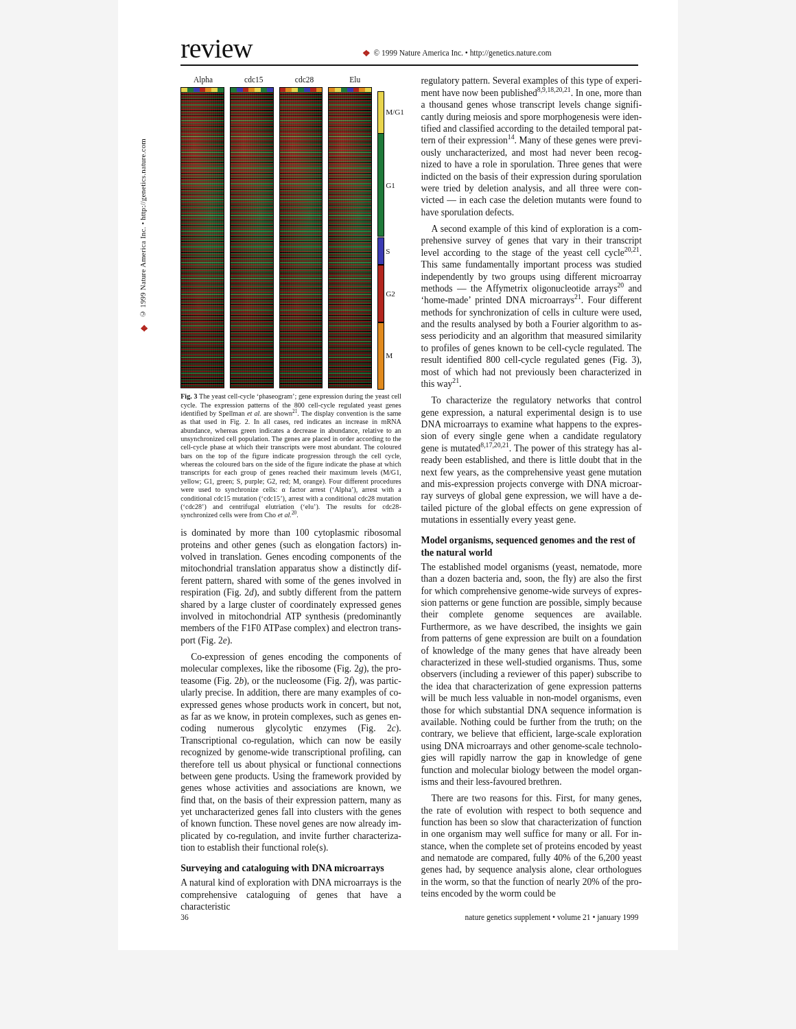review
❖© 1999 Nature America Inc. • http://genetics.nature.com
© 1999 Nature America Inc. • http://genetics.nature.com ❖
Alpha
cdc15
cdc28
Elu
M/G1
G1
S
G2
M
Fig. 3 The yeast cell-cycle ‘phaseogram’; gene expression during the yeast cell cycle. The expression patterns of the 800 cell-cycle regulated yeast genes identified by Spellman et al. are shown21. The display convention is the same as that used in Fig. 2. In all cases, red indicates an increase in mRNA abundance, whereas green indicates a decrease in abundance, relative to an unsynchronized cell population. The genes are placed in order according to the cell-cycle phase at which their transcripts were most abundant. The coloured bars on the top of the figure indicate progression through the cell cycle, whereas the coloured bars on the side of the figure indicate the phase at which transcripts for each group of genes reached their maximum levels (M/G1, yellow; G1, green; S, purple; G2, red; M, orange). Four different procedures were used to synchronize cells: α factor arrest (‘Alpha’), arrest with a conditional cdc15 mutation (‘cdc15’), arrest with a conditional cdc28 mutation (‘cdc28’) and centrifugal elutriation (‘elu’). The results for cdc28-synchronized cells were from Cho et al.20.
is dominated by more than 100 cytoplasmic ribosomal proteins and other genes (such as elongation factors) involved in translation. Genes encoding components of the mitochondrial translation apparatus show a distinctly different pattern, shared with some of the genes involved in respiration (Fig. 2d), and subtly different from the pattern shared by a large cluster of coordinately expressed genes involved in mitochondrial ATP synthesis (predominantly members of the F1F0 ATPase complex) and electron transport (Fig. 2e).
Co-expression of genes encoding the components of molecular complexes, like the ribosome (Fig. 2g), the proteasome (Fig. 2b), or the nucleosome (Fig. 2f), was particularly precise. In addition, there are many examples of co-expressed genes whose products work in concert, but not, as far as we know, in protein complexes, such as genes encoding numerous glycolytic enzymes (Fig. 2c). Transcriptional co-regulation, which can now be easily recognized by genome-wide transcriptional profiling, can therefore tell us about physical or functional connections between gene products. Using the framework provided by genes whose activities and associations are known, we find that, on the basis of their expression pattern, many as yet uncharacterized genes fall into clusters with the genes of known function. These novel genes are now already implicated by co-regulation, and invite further characterization to establish their functional role(s).
Surveying and cataloguing with DNA microarrays
A natural kind of exploration with DNA microarrays is the comprehensive cataloguing of genes that have a characteristic
regulatory pattern. Several examples of this type of experiment have now been published8,9,18,20,21. In one, more than a thousand genes whose transcript levels change significantly during meiosis and spore morphogenesis were identified and classified according to the detailed temporal pattern of their expression14. Many of these genes were previously uncharacterized, and most had never been recognized to have a role in sporulation. Three genes that were indicted on the basis of their expression during sporulation were tried by deletion analysis, and all three were convicted — in each case the deletion mutants were found to have sporulation defects.
A second example of this kind of exploration is a comprehensive survey of genes that vary in their transcript level according to the stage of the yeast cell cycle20,21. This same fundamentally important process was studied independently by two groups using different microarray methods — the Affymetrix oligonucleotide arrays20 and ‘home-made’ printed DNA microarrays21. Four different methods for synchronization of cells in culture were used, and the results analysed by both a Fourier algorithm to assess periodicity and an algorithm that measured similarity to profiles of genes known to be cell-cycle regulated. The result identified 800 cell-cycle regulated genes (Fig. 3), most of which had not previously been characterized in this way21.
To characterize the regulatory networks that control gene expression, a natural experimental design is to use DNA microarrays to examine what happens to the expression of every single gene when a candidate regulatory gene is mutated8,17,20,21. The power of this strategy has already been established, and there is little doubt that in the next few years, as the comprehensive yeast gene mutation and mis-expression projects converge with DNA microarray surveys of global gene expression, we will have a detailed picture of the global effects on gene expression of mutations in essentially every yeast gene.
Model organisms, sequenced genomes and the rest of the natural world
The established model organisms (yeast, nematode, more than a dozen bacteria and, soon, the fly) are also the first for which comprehensive genome-wide surveys of expression patterns or gene function are possible, simply because their complete genome sequences are available. Furthermore, as we have described, the insights we gain from patterns of gene expression are built on a foundation of knowledge of the many genes that have already been characterized in these well-studied organisms. Thus, some observers (including a reviewer of this paper) subscribe to the idea that characterization of gene expression patterns will be much less valuable in non-model organisms, even those for which substantial DNA sequence information is available. Nothing could be further from the truth; on the contrary, we believe that efficient, large-scale exploration using DNA microarrays and other genome-scale technologies will rapidly narrow the gap in knowledge of gene function and molecular biology between the model organisms and their less-favoured brethren.
There are two reasons for this. First, for many genes, the rate of evolution with respect to both sequence and function has been so slow that characterization of function in one organism may well suffice for many or all. For instance, when the complete set of proteins encoded by yeast and nematode are compared, fully 40% of the 6,200 yeast genes had, by sequence analysis alone, clear orthologues in the worm, so that the function of nearly 20% of the proteins encoded by the worm could be
36
nature genetics supplement • volume 21 • january 1999